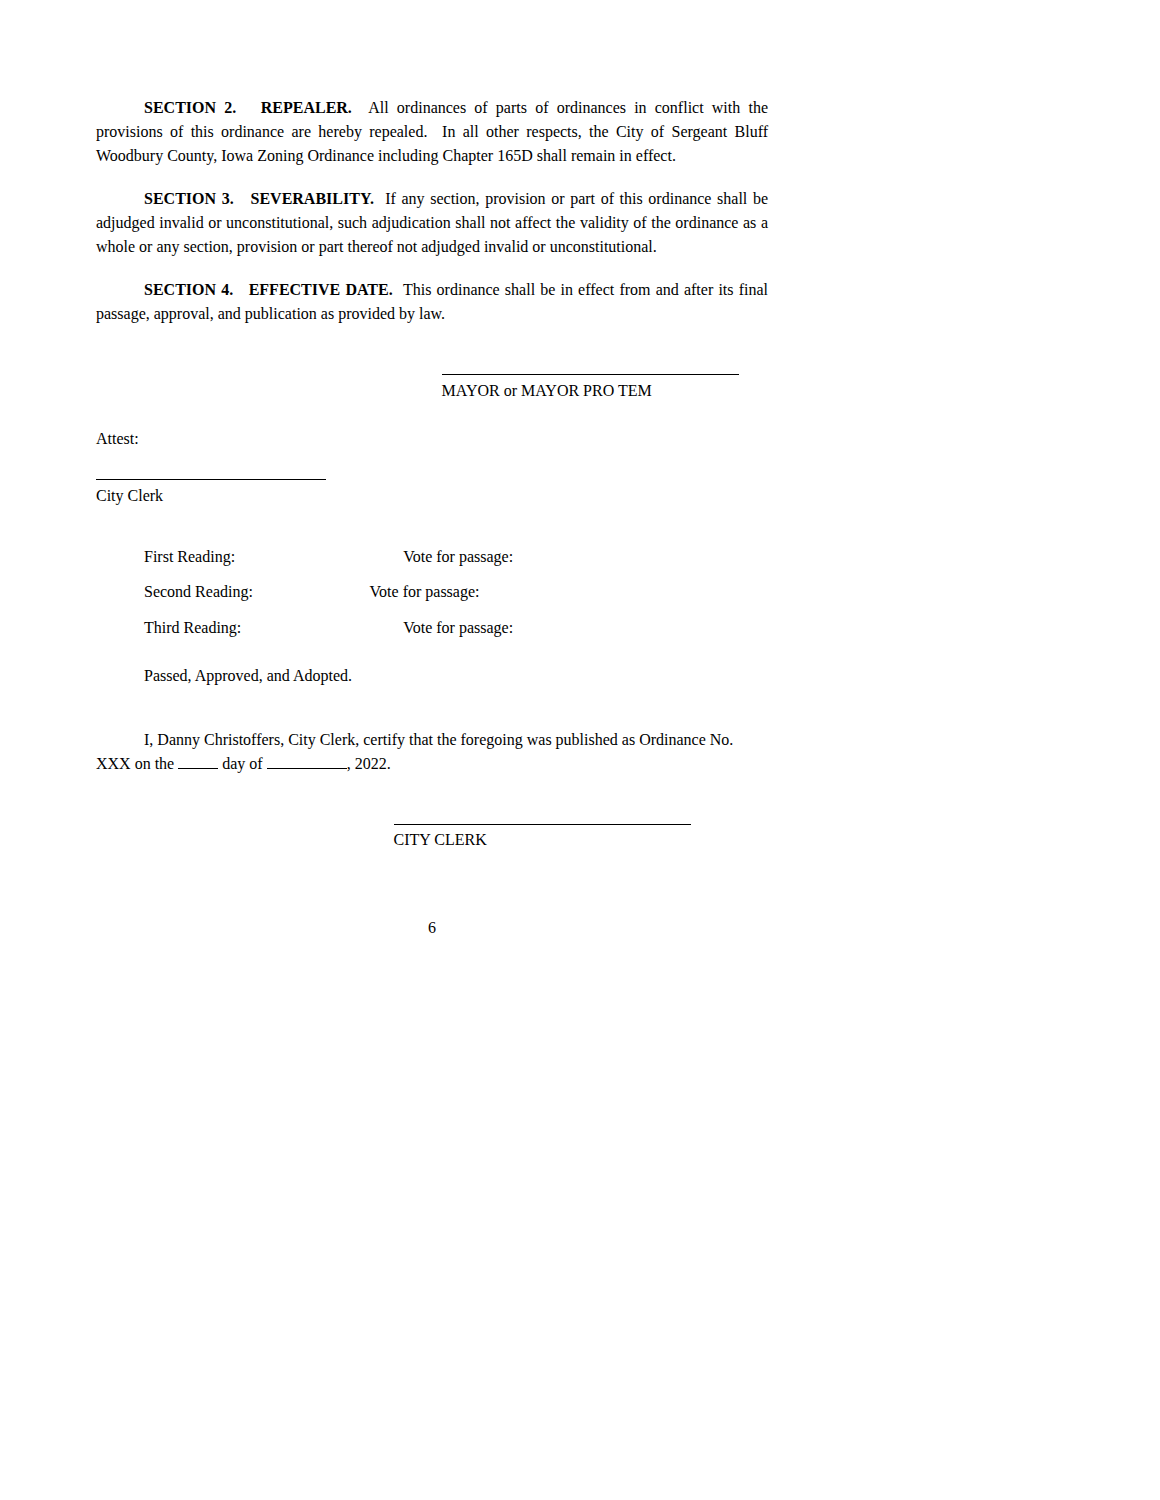SECTION 2. REPEALER. All ordinances of parts of ordinances in conflict with the provisions of this ordinance are hereby repealed. In all other respects, the City of Sergeant Bluff Woodbury County, Iowa Zoning Ordinance including Chapter 165D shall remain in effect.
SECTION 3. SEVERABILITY. If any section, provision or part of this ordinance shall be adjudged invalid or unconstitutional, such adjudication shall not affect the validity of the ordinance as a whole or any section, provision or part thereof not adjudged invalid or unconstitutional.
SECTION 4. EFFECTIVE DATE. This ordinance shall be in effect from and after its final passage, approval, and publication as provided by law.
MAYOR or MAYOR PRO TEM
Attest:
City Clerk
| First Reading: | Vote for passage: |
| Second Reading: | Vote for passage: |
| Third Reading: | Vote for passage: |
Passed, Approved, and Adopted.
I, Danny Christoffers, City Clerk, certify that the foregoing was published as Ordinance No. XXX on the day of , 2022.
CITY CLERK
6